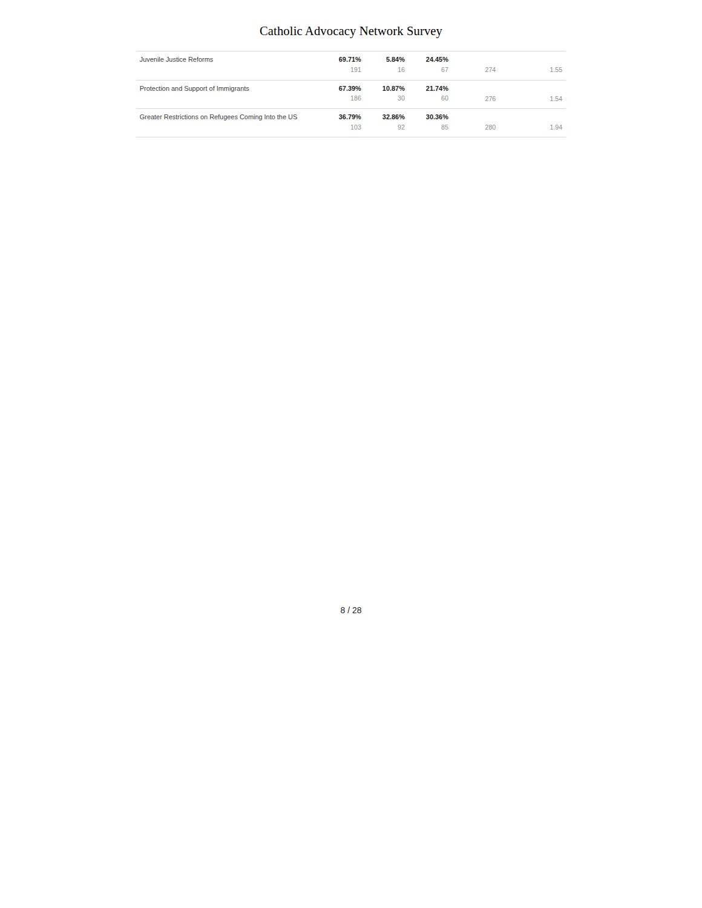Catholic Advocacy Network Survey
| Juvenile Justice Reforms | 69.71% 191 | 5.84% 16 | 24.45% 67 | 274 | 1.55 |
| Protection and Support of Immigrants | 67.39% 186 | 10.87% 30 | 21.74% 60 | 276 | 1.54 |
| Greater Restrictions on Refugees Coming Into the US | 36.79% 103 | 32.86% 92 | 30.36% 85 | 280 | 1.94 |
8 / 28